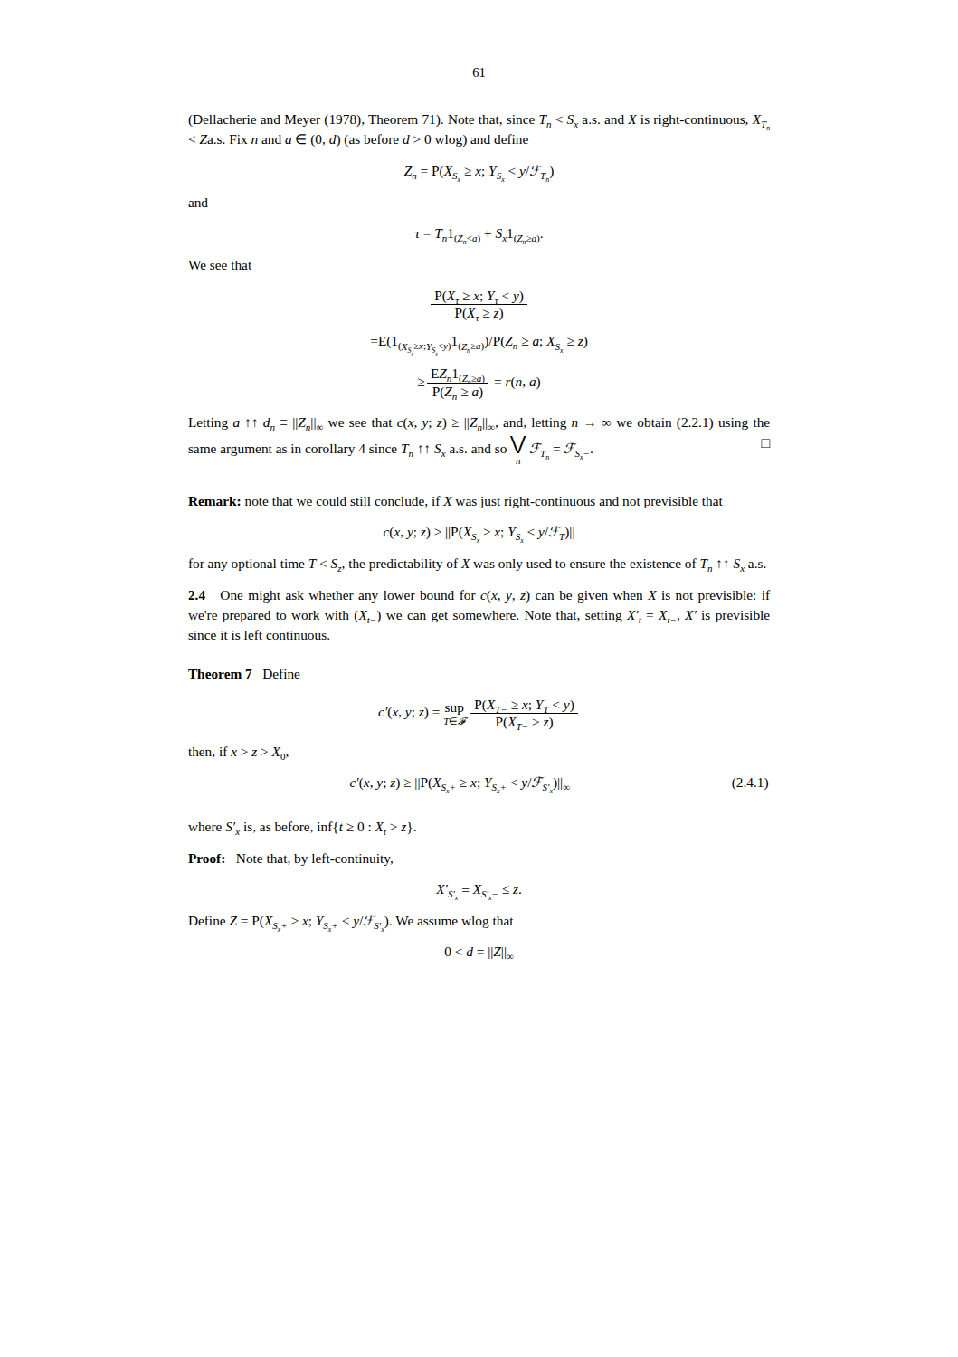61
(Dellacherie and Meyer (1978), Theorem 71). Note that, since Tn < Sx a.s. and X is right-continuous, XTn < Za.s. Fix n and a ∈ (0, d) (as before d > 0 wlog) and define
Zn = P(XSx ≥ x; YSx < y/ℱTn)
and
τ = Tn1(Zn<a) + Sx1(Zn≥a).
We see that
P(Xτ ≥ x; Yτ < y) P(Xτ ≥ z)
=E(1(XSx≥x;YSx<y)1(Zn≥a))/P(Zn ≥ a; XSx ≥ z)
≥ EZn1(Zn≥a) P(Zn ≥ a) = r(n, a)
Letting a ↑↑ dn ≡ ||Zn||∞ we see that c(x, y; z) ≥ ||Zn||∞, and, letting n → ∞ we obtain (2.2.1) using the same argument as in corollary 4 since Tn ↑↑ Sx a.s. and so ⋁n ℱTn = ℱSx−. □
Remark: note that we could still conclude, if X was just right-continuous and not previsible that
c(x, y; z) ≥ ||P(XSx ≥ x; YSx < y/ℱT)||
for any optional time T < Sz, the predictability of X was only used to ensure the existence of Tn ↑↑ Sx a.s.
2.4 One might ask whether any lower bound for c(x, y, z) can be given when X is not previsible: if we're prepared to work with (Xt−) we can get somewhere. Note that, setting X′t = Xt−, X′ is previsible since it is left continuous.
Theorem 7 Define
c′(x, y; z) = sup T∈𝓕 P(XT− ≥ x; YT < y) P(XT− > z)
then, if x > z > X0,
(2.4.1) c′(x, y; z) ≥ ||P(XSx+ ≥ x; YSx+ < y/ℱS′x)||∞
where S′x is, as before, inf{t ≥ 0 : Xt > z}.
Proof: Note that, by left-continuity,
X′S′x ≡ XS′x− ≤ z.
Define Z = P(XSx+ ≥ x; YSx+ < y/ℱS′x). We assume wlog that
0 < d = ||Z||∞